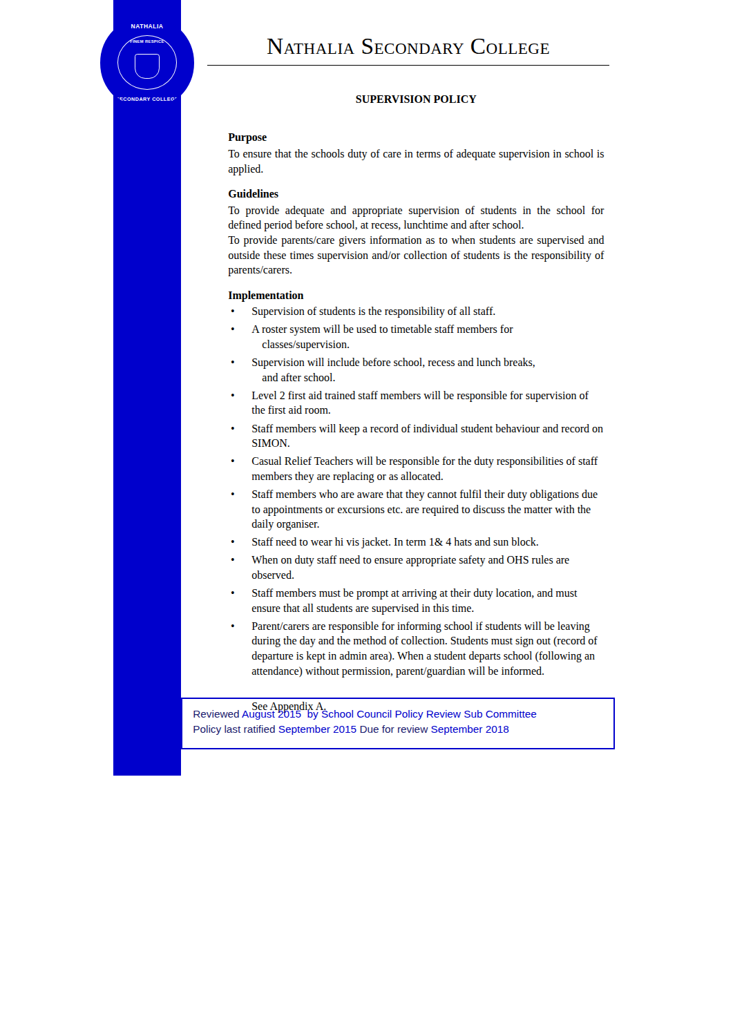NATHALIA
FINEM RESPICE
SECONDARY COLLEGE
Nathalia Secondary College
SUPERVISION POLICY
Purpose
To ensure that the schools duty of care in terms of adequate supervision in school is applied.
Guidelines
To provide adequate and appropriate supervision of students in the school for defined period before school, at recess, lunchtime and after school.
To provide parents/care givers information as to when students are supervised and outside these times supervision and/or collection of students is the responsibility of parents/carers.
Implementation
Supervision of students is the responsibility of all staff.
A roster system will be used to timetable staff members for classes/supervision.
Supervision will include before school, recess and lunch breaks, and after school.
Level 2 first aid trained staff members will be responsible for supervision of the first aid room.
Staff members will keep a record of individual student behaviour and record on SIMON.
Casual Relief Teachers will be responsible for the duty responsibilities of staff members they are replacing or as allocated.
Staff members who are aware that they cannot fulfil their duty obligations due to appointments or excursions etc. are required to discuss the matter with the daily organiser.
Staff need to wear hi vis jacket. In term 1& 4 hats and sun block.
When on duty staff need to ensure appropriate safety and OHS rules are observed.
Staff members must be prompt at arriving at their duty location, and must ensure that all students are supervised in this time.
Parent/carers are responsible for informing school if students will be leaving during the day and the method of collection. Students must sign out (record of departure is kept in admin area). When a student departs school (following an attendance) without permission, parent/guardian will be informed.
See Appendix A.
Reviewed August 2015 by School Council Policy Review Sub Committee
Policy last ratified September 2015 Due for review September 2018